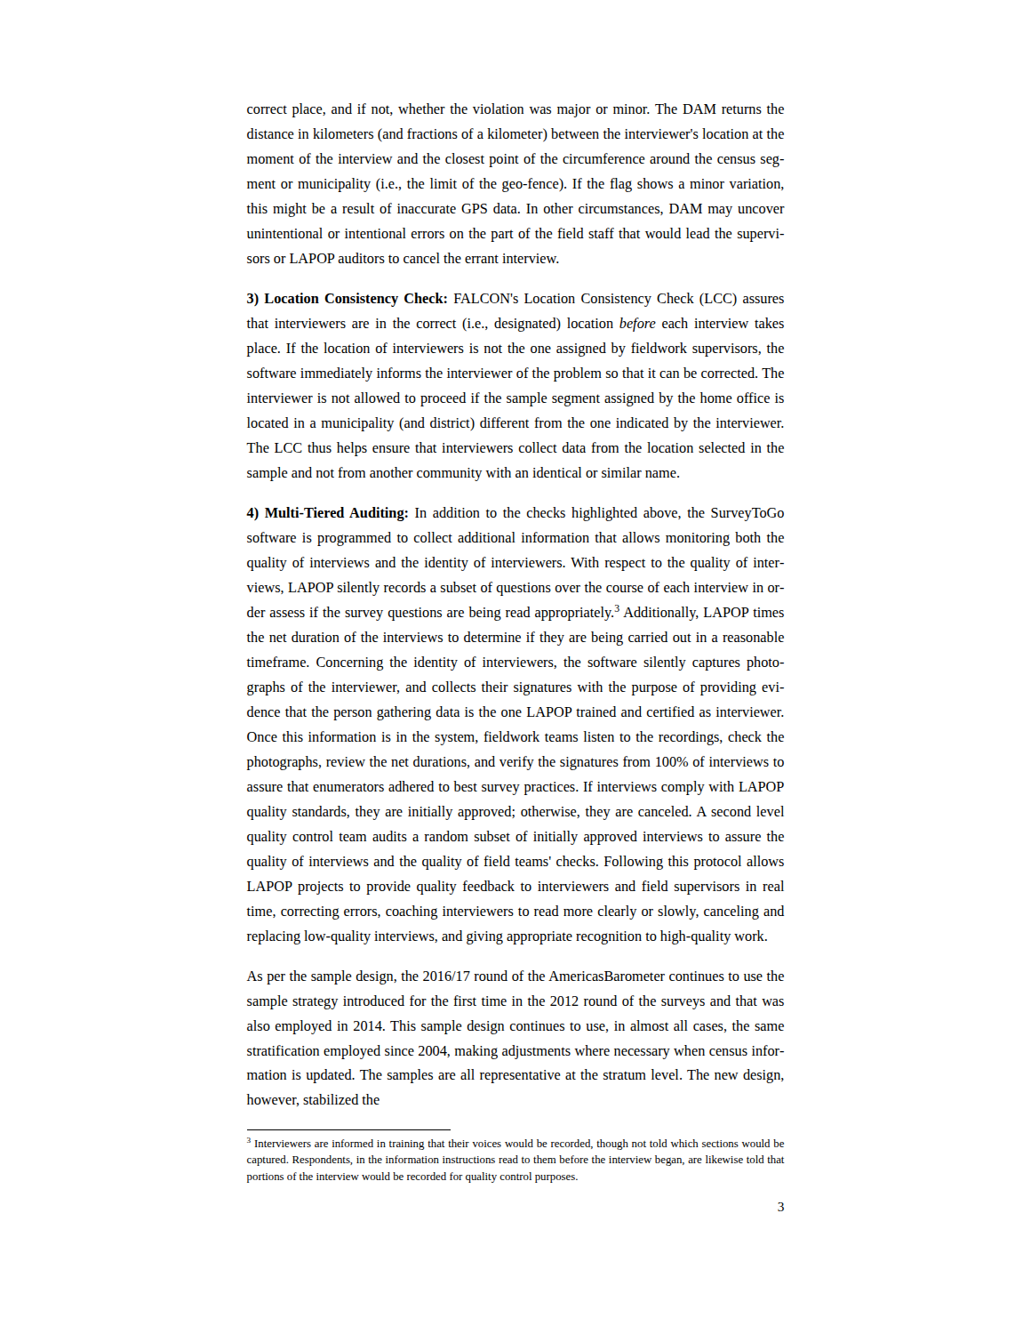correct place, and if not, whether the violation was major or minor. The DAM returns the distance in kilometers (and fractions of a kilometer) between the interviewer's location at the moment of the interview and the closest point of the circumference around the census segment or municipality (i.e., the limit of the geo-fence). If the flag shows a minor variation, this might be a result of inaccurate GPS data. In other circumstances, DAM may uncover unintentional or intentional errors on the part of the field staff that would lead the supervisors or LAPOP auditors to cancel the errant interview.
3) Location Consistency Check: FALCON's Location Consistency Check (LCC) assures that interviewers are in the correct (i.e., designated) location before each interview takes place. If the location of interviewers is not the one assigned by fieldwork supervisors, the software immediately informs the interviewer of the problem so that it can be corrected. The interviewer is not allowed to proceed if the sample segment assigned by the home office is located in a municipality (and district) different from the one indicated by the interviewer. The LCC thus helps ensure that interviewers collect data from the location selected in the sample and not from another community with an identical or similar name.
4) Multi-Tiered Auditing: In addition to the checks highlighted above, the SurveyToGo software is programmed to collect additional information that allows monitoring both the quality of interviews and the identity of interviewers. With respect to the quality of interviews, LAPOP silently records a subset of questions over the course of each interview in order assess if the survey questions are being read appropriately.3 Additionally, LAPOP times the net duration of the interviews to determine if they are being carried out in a reasonable timeframe. Concerning the identity of interviewers, the software silently captures photographs of the interviewer, and collects their signatures with the purpose of providing evidence that the person gathering data is the one LAPOP trained and certified as interviewer. Once this information is in the system, fieldwork teams listen to the recordings, check the photographs, review the net durations, and verify the signatures from 100% of interviews to assure that enumerators adhered to best survey practices. If interviews comply with LAPOP quality standards, they are initially approved; otherwise, they are canceled. A second level quality control team audits a random subset of initially approved interviews to assure the quality of interviews and the quality of field teams' checks. Following this protocol allows LAPOP projects to provide quality feedback to interviewers and field supervisors in real time, correcting errors, coaching interviewers to read more clearly or slowly, canceling and replacing low-quality interviews, and giving appropriate recognition to high-quality work.
As per the sample design, the 2016/17 round of the AmericasBarometer continues to use the sample strategy introduced for the first time in the 2012 round of the surveys and that was also employed in 2014. This sample design continues to use, in almost all cases, the same stratification employed since 2004, making adjustments where necessary when census information is updated. The samples are all representative at the stratum level. The new design, however, stabilized the
3 Interviewers are informed in training that their voices would be recorded, though not told which sections would be captured. Respondents, in the information instructions read to them before the interview began, are likewise told that portions of the interview would be recorded for quality control purposes.
3